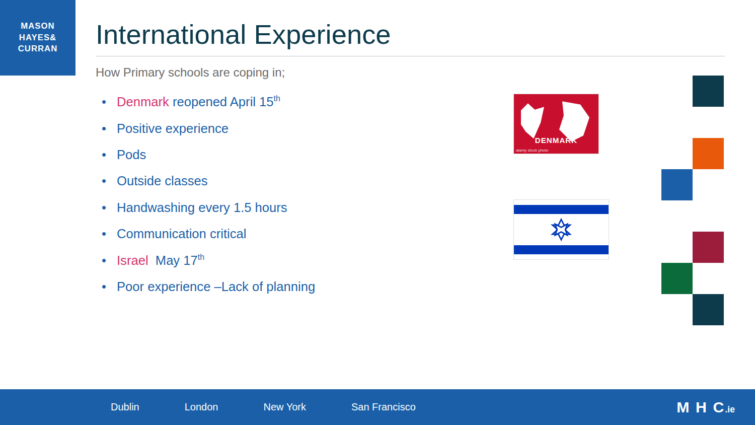MASON HAYES& CURRAN
International Experience
How Primary schools are coping in;
Denmark reopened April 15th
Positive experience
Pods
Outside classes
Handwashing every 1.5 hours
Communication critical
Israel May 17th
Poor experience –Lack of planning
DENMARK
alamy stock photo
Dublin London New York San Francisco
M H C.ie